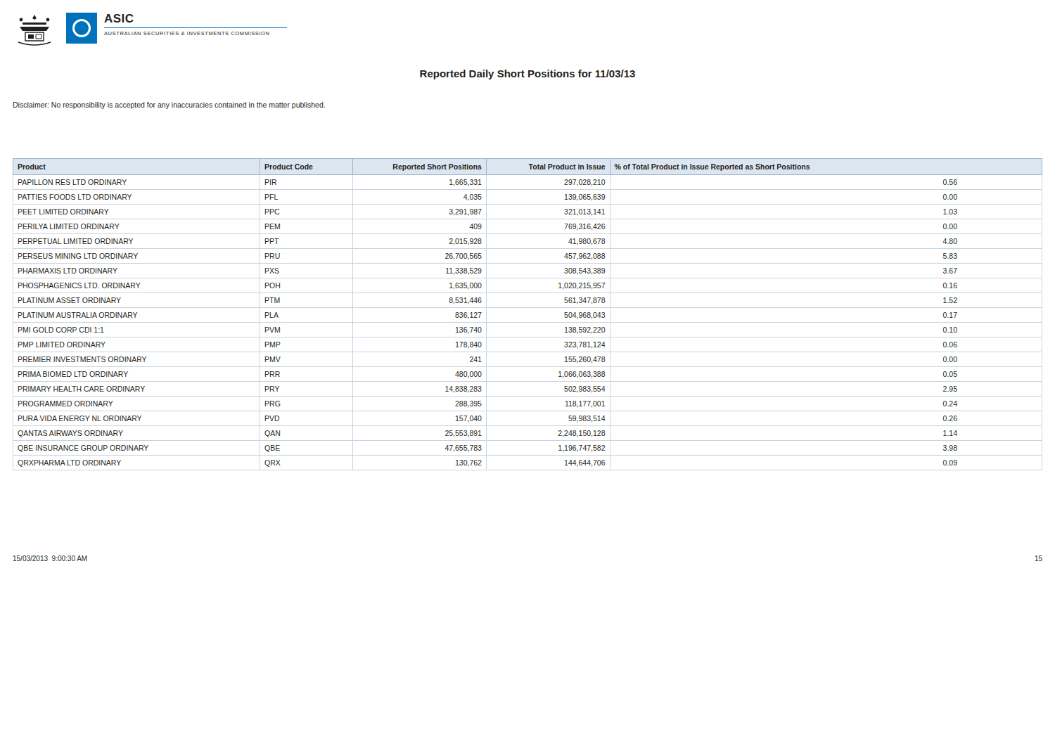ASIC
Australian Securities & Investments Commission
Reported Daily Short Positions for 11/03/13
Disclaimer: No responsibility is accepted for any inaccuracies contained in the matter published.
| Product | Product Code | Reported Short Positions | Total Product in Issue | % of Total Product in Issue Reported as Short Positions |
| --- | --- | --- | --- | --- |
| PAPILLON RES LTD ORDINARY | PIR | 1,665,331 | 297,028,210 | 0.56 |
| PATTIES FOODS LTD ORDINARY | PFL | 4,035 | 139,065,639 | 0.00 |
| PEET LIMITED ORDINARY | PPC | 3,291,987 | 321,013,141 | 1.03 |
| PERILYA LIMITED ORDINARY | PEM | 409 | 769,316,426 | 0.00 |
| PERPETUAL LIMITED ORDINARY | PPT | 2,015,928 | 41,980,678 | 4.80 |
| PERSEUS MINING LTD ORDINARY | PRU | 26,700,565 | 457,962,088 | 5.83 |
| PHARMAXIS LTD ORDINARY | PXS | 11,338,529 | 308,543,389 | 3.67 |
| PHOSPHAGENICS LTD. ORDINARY | POH | 1,635,000 | 1,020,215,957 | 0.16 |
| PLATINUM ASSET ORDINARY | PTM | 8,531,446 | 561,347,878 | 1.52 |
| PLATINUM AUSTRALIA ORDINARY | PLA | 836,127 | 504,968,043 | 0.17 |
| PMI GOLD CORP CDI 1:1 | PVM | 136,740 | 138,592,220 | 0.10 |
| PMP LIMITED ORDINARY | PMP | 178,840 | 323,781,124 | 0.06 |
| PREMIER INVESTMENTS ORDINARY | PMV | 241 | 155,260,478 | 0.00 |
| PRIMA BIOMED LTD ORDINARY | PRR | 480,000 | 1,066,063,388 | 0.05 |
| PRIMARY HEALTH CARE ORDINARY | PRY | 14,838,283 | 502,983,554 | 2.95 |
| PROGRAMMED ORDINARY | PRG | 288,395 | 118,177,001 | 0.24 |
| PURA VIDA ENERGY NL ORDINARY | PVD | 157,040 | 59,983,514 | 0.26 |
| QANTAS AIRWAYS ORDINARY | QAN | 25,553,891 | 2,248,150,128 | 1.14 |
| QBE INSURANCE GROUP ORDINARY | QBE | 47,655,783 | 1,196,747,582 | 3.98 |
| QRXPHARMA LTD ORDINARY | QRX | 130,762 | 144,644,706 | 0.09 |
15/03/2013 9:00:30 AM
15